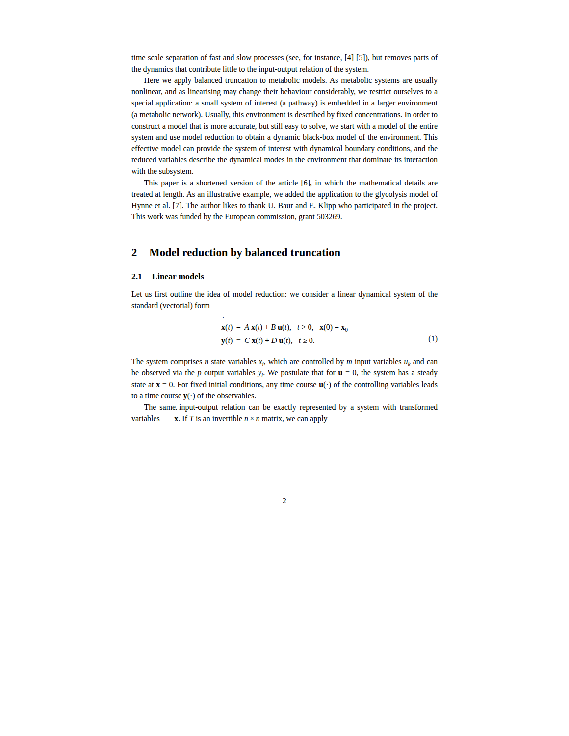time scale separation of fast and slow processes (see, for instance, [4] [5]), but removes parts of the dynamics that contribute little to the input-output relation of the system.
Here we apply balanced truncation to metabolic models. As metabolic systems are usually nonlinear, and as linearising may change their behaviour considerably, we restrict ourselves to a special application: a small system of interest (a pathway) is embedded in a larger environment (a metabolic network). Usually, this environment is described by fixed concentrations. In order to construct a model that is more accurate, but still easy to solve, we start with a model of the entire system and use model reduction to obtain a dynamic black-box model of the environment. This effective model can provide the system of interest with dynamical boundary conditions, and the reduced variables describe the dynamical modes in the environment that dominate its interaction with the subsystem.
This paper is a shortened version of the article [6], in which the mathematical details are treated at length. As an illustrative example, we added the application to the glycolysis model of Hynne et al. [7]. The author likes to thank U. Baur and E. Klipp who participated in the project. This work was funded by the European commission, grant 503269.
2 Model reduction by balanced truncation
2.1 Linear models
Let us first outline the idea of model reduction: we consider a linear dynamical system of the standard (vectorial) form
| ˙ x ( t ) | = | A x ( t ) + B u ( t ), t > 0, x (0) = x 0 |
| y ( t ) | = | C x ( t ) + D u ( t ), t ≥ 0. |
(1)
The system comprises n state variables xi, which are controlled by m input variables uk and can be observed via the p output variables yl. We postulate that for u = 0, the system has a steady state at x = 0. For fixed initial conditions, any time course u(·) of the controlling variables leads to a time course y(·) of the observables.
The same input-output relation can be exactly represented by a system with transformed variables ˆx. If T is an invertible n × n matrix, we can apply
2